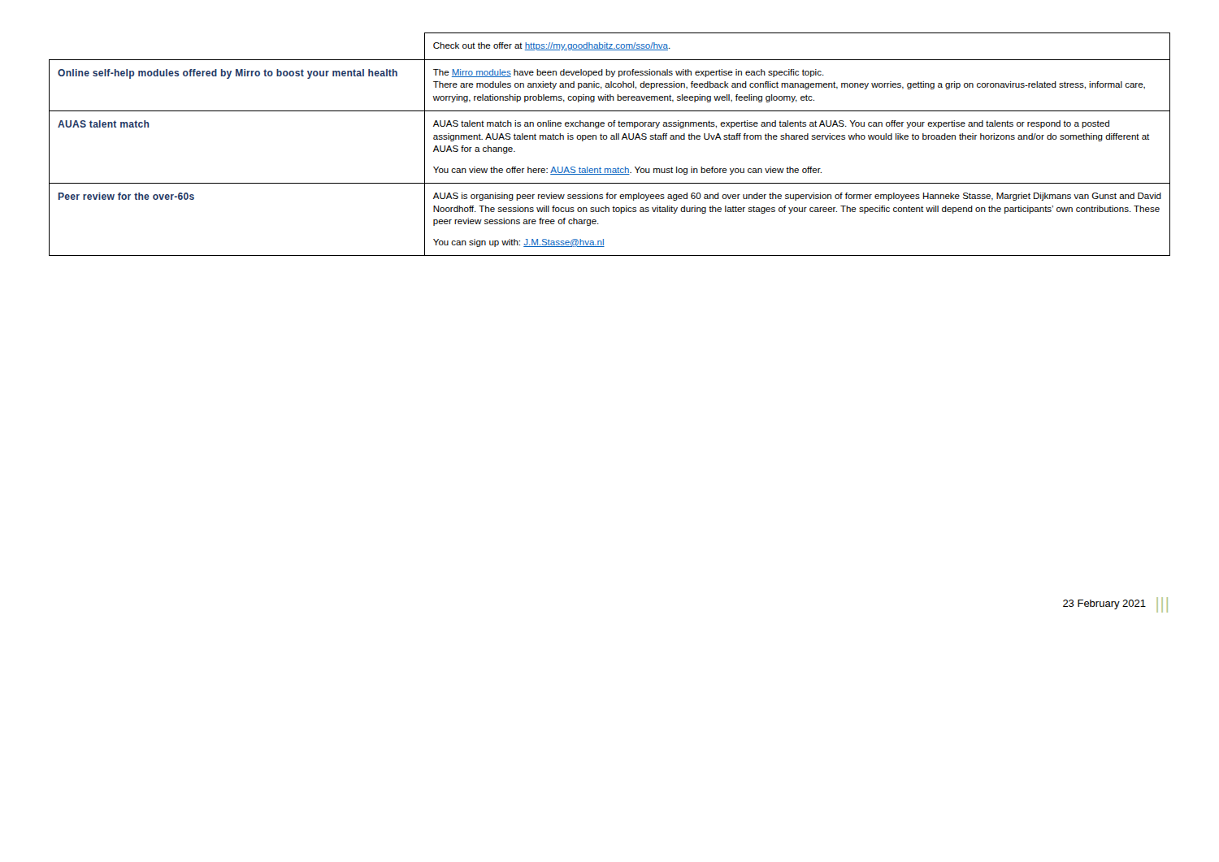| | Check out the offer at https://my.goodhabitz.com/sso/hva . |
| Online self-help modules offered by Mirro to boost your mental health | The Mirro modules have been developed by professionals with expertise in each specific topic. There are modules on anxiety and panic, alcohol, depression, feedback and conflict management, money worries, getting a grip on coronavirus-related stress, informal care, worrying, relationship problems, coping with bereavement, sleeping well, feeling gloomy, etc. |
| AUAS talent match | AUAS talent match is an online exchange of temporary assignments, expertise and talents at AUAS. You can offer your expertise and talents or respond to a posted assignment. AUAS talent match is open to all AUAS staff and the UvA staff from the shared services who would like to broaden their horizons and/or do something different at AUAS for a change. You can view the offer here: AUAS talent match . You must log in before you can view the offer. |
| Peer review for the over-60s | AUAS is organising peer review sessions for employees aged 60 and over under the supervision of former employees Hanneke Stasse, Margriet Dijkmans van Gunst and David Noordhoff. The sessions will focus on such topics as vitality during the latter stages of your career. The specific content will depend on the participants’ own contributions. These peer review sessions are free of charge. You can sign up with: J.M.Stasse@hva.nl |
23 February 2021 |||